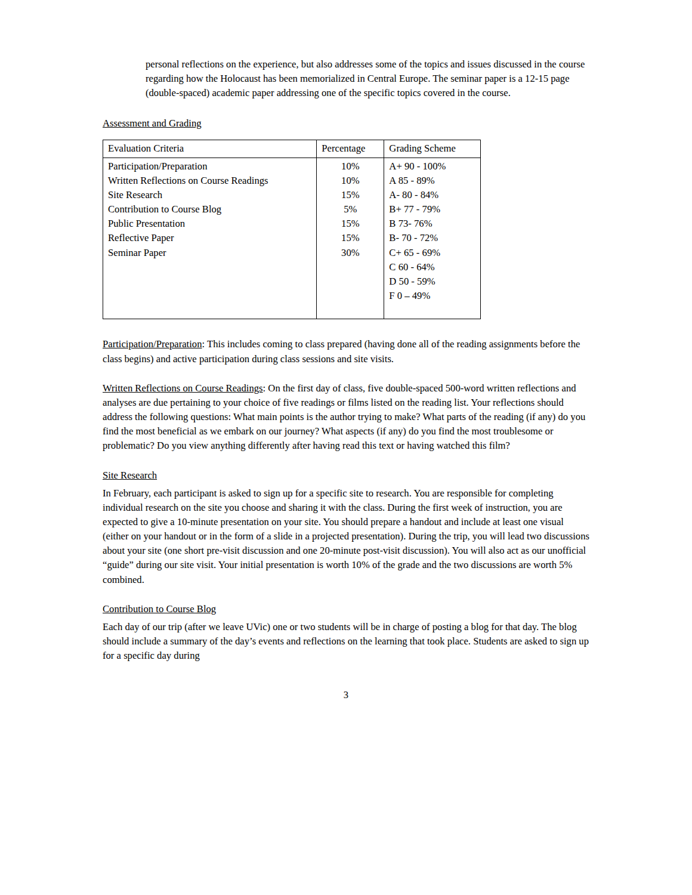personal reflections on the experience, but also addresses some of the topics and issues discussed in the course regarding how the Holocaust has been memorialized in Central Europe. The seminar paper is a 12-15 page (double-spaced) academic paper addressing one of the specific topics covered in the course.
Assessment and Grading
| Evaluation Criteria | Percentage | Grading Scheme |
| --- | --- | --- |
| Participation/Preparation Written Reflections on Course Readings Site Research Contribution to Course Blog Public Presentation Reflective Paper Seminar Paper | 10% 10% 15% 5% 15% 15% 30% | A+ 90 - 100% A 85 - 89% A- 80 - 84% B+ 77 - 79% B 73- 76% B- 70 - 72% C+ 65 - 69% C 60 - 64% D 50 - 59% F 0 – 49% |
Participation/Preparation
: This includes coming to class prepared (having done all of the reading assignments before the class begins) and active participation during class sessions and site visits.
Written Reflections on Course Readings
: On the first day of class, five double-spaced 500-word written reflections and analyses are due pertaining to your choice of five readings or films listed on the reading list. Your reflections should address the following questions: What main points is the author trying to make? What parts of the reading (if any) do you find the most beneficial as we embark on our journey? What aspects (if any) do you find the most troublesome or problematic? Do you view anything differently after having read this text or having watched this film?
Site Research
In February, each participant is asked to sign up for a specific site to research. You are responsible for completing individual research on the site you choose and sharing it with the class. During the first week of instruction, you are expected to give a 10-minute presentation on your site. You should prepare a handout and include at least one visual (either on your handout or in the form of a slide in a projected presentation). During the trip, you will lead two discussions about your site (one short pre-visit discussion and one 20-minute post-visit discussion). You will also act as our unofficial “guide” during our site visit. Your initial presentation is worth 10% of the grade and the two discussions are worth 5% combined.
Contribution to Course Blog
Each day of our trip (after we leave UVic) one or two students will be in charge of posting a blog for that day. The blog should include a summary of the day’s events and reflections on the learning that took place. Students are asked to sign up for a specific day during
3